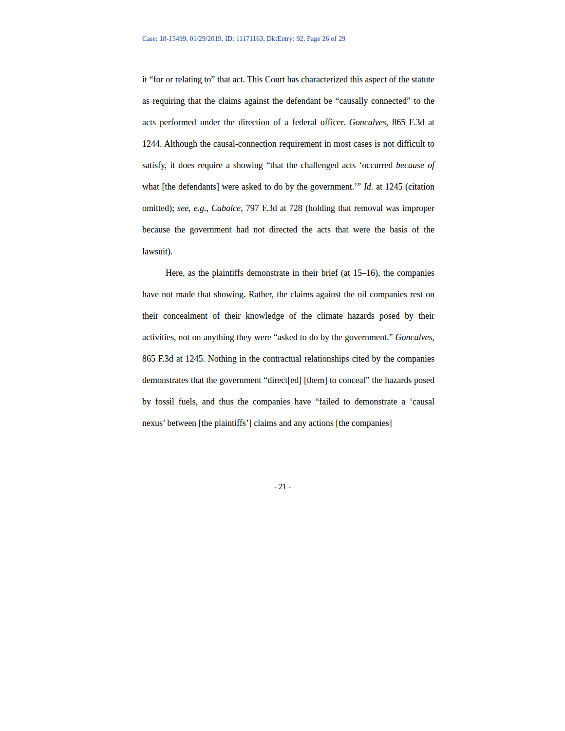Case: 18-15499, 01/29/2019, ID: 11171163, DktEntry: 92, Page 26 of 29
it “for or relating to” that act. This Court has characterized this aspect of the statute as requiring that the claims against the defendant be “causally connected” to the acts performed under the direction of a federal officer. Goncalves, 865 F.3d at 1244. Although the causal-connection requirement in most cases is not difficult to satisfy, it does require a showing “that the challenged acts ‘occurred because of what [the defendants] were asked to do by the government.’” Id. at 1245 (citation omitted); see, e.g., Cabalce, 797 F.3d at 728 (holding that removal was improper because the government had not directed the acts that were the basis of the lawsuit).
Here, as the plaintiffs demonstrate in their brief (at 15–16), the companies have not made that showing. Rather, the claims against the oil companies rest on their concealment of their knowledge of the climate hazards posed by their activities, not on anything they were “asked to do by the government.” Goncalves, 865 F.3d at 1245. Nothing in the contractual relationships cited by the companies demonstrates that the government “direct[ed] [them] to conceal” the hazards posed by fossil fuels, and thus the companies have “failed to demonstrate a ‘causal nexus’ between [the plaintiffs’] claims and any actions [the companies]
- 21 -